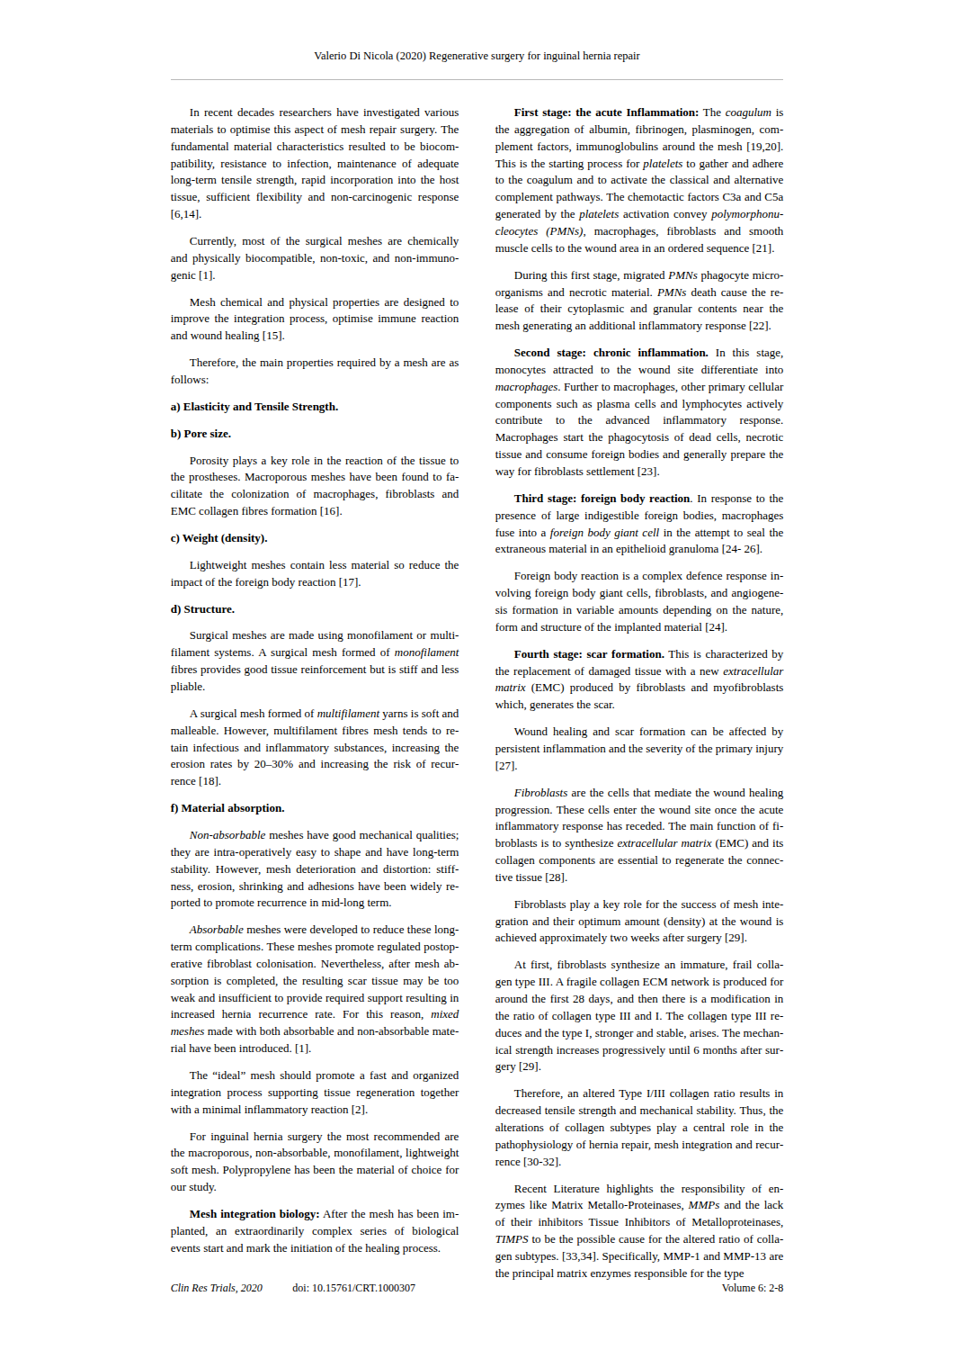Valerio Di Nicola (2020) Regenerative surgery for inguinal hernia repair
In recent decades researchers have investigated various materials to optimise this aspect of mesh repair surgery. The fundamental material characteristics resulted to be biocompatibility, resistance to infection, maintenance of adequate long-term tensile strength, rapid incorporation into the host tissue, sufficient flexibility and non-carcinogenic response [6,14].
Currently, most of the surgical meshes are chemically and physically biocompatible, non-toxic, and non-immunogenic [1].
Mesh chemical and physical properties are designed to improve the integration process, optimise immune reaction and wound healing [15].
Therefore, the main properties required by a mesh are as follows:
a) Elasticity and Tensile Strength.
b) Pore size.
Porosity plays a key role in the reaction of the tissue to the prostheses. Macroporous meshes have been found to facilitate the colonization of macrophages, fibroblasts and EMC collagen fibres formation [16].
c) Weight (density).
Lightweight meshes contain less material so reduce the impact of the foreign body reaction [17].
d) Structure.
Surgical meshes are made using monofilament or multifilament systems. A surgical mesh formed of monofilament fibres provides good tissue reinforcement but is stiff and less pliable.
A surgical mesh formed of multifilament yarns is soft and malleable. However, multifilament fibres mesh tends to retain infectious and inflammatory substances, increasing the erosion rates by 20–30% and increasing the risk of recurrence [18].
f) Material absorption.
Non-absorbable meshes have good mechanical qualities; they are intra-operatively easy to shape and have long-term stability. However, mesh deterioration and distortion: stiffness, erosion, shrinking and adhesions have been widely reported to promote recurrence in mid-long term.
Absorbable meshes were developed to reduce these long-term complications. These meshes promote regulated postoperative fibroblast colonisation. Nevertheless, after mesh absorption is completed, the resulting scar tissue may be too weak and insufficient to provide required support resulting in increased hernia recurrence rate. For this reason, mixed meshes made with both absorbable and non-absorbable material have been introduced. [1].
The “ideal” mesh should promote a fast and organized integration process supporting tissue regeneration together with a minimal inflammatory reaction [2].
For inguinal hernia surgery the most recommended are the macroporous, non-absorbable, monofilament, lightweight soft mesh. Polypropylene has been the material of choice for our study.
Mesh integration biology: After the mesh has been implanted, an extraordinarily complex series of biological events start and mark the initiation of the healing process.
First stage: the acute Inflammation: The coagulum is the aggregation of albumin, fibrinogen, plasminogen, complement factors, immunoglobulins around the mesh [19,20]. This is the starting process for platelets to gather and adhere to the coagulum and to activate the classical and alternative complement pathways. The chemotactic factors C3a and C5a generated by the platelets activation convey polymorphonucleocytes (PMNs), macrophages, fibroblasts and smooth muscle cells to the wound area in an ordered sequence [21].
During this first stage, migrated PMNs phagocyte microorganisms and necrotic material. PMNs death cause the release of their cytoplasmic and granular contents near the mesh generating an additional inflammatory response [22].
Second stage: chronic inflammation. In this stage, monocytes attracted to the wound site differentiate into macrophages. Further to macrophages, other primary cellular components such as plasma cells and lymphocytes actively contribute to the advanced inflammatory response. Macrophages start the phagocytosis of dead cells, necrotic tissue and consume foreign bodies and generally prepare the way for fibroblasts settlement [23].
Third stage: foreign body reaction. In response to the presence of large indigestible foreign bodies, macrophages fuse into a foreign body giant cell in the attempt to seal the extraneous material in an epithelioid granuloma [24- 26].
Foreign body reaction is a complex defence response involving foreign body giant cells, fibroblasts, and angiogenesis formation in variable amounts depending on the nature, form and structure of the implanted material [24].
Fourth stage: scar formation. This is characterized by the replacement of damaged tissue with a new extracellular matrix (EMC) produced by fibroblasts and myofibroblasts which, generates the scar.
Wound healing and scar formation can be affected by persistent inflammation and the severity of the primary injury [27].
Fibroblasts are the cells that mediate the wound healing progression. These cells enter the wound site once the acute inflammatory response has receded. The main function of fibroblasts is to synthesize extracellular matrix (EMC) and its collagen components are essential to regenerate the connective tissue [28].
Fibroblasts play a key role for the success of mesh integration and their optimum amount (density) at the wound is achieved approximately two weeks after surgery [29].
At first, fibroblasts synthesize an immature, frail collagen type III. A fragile collagen ECM network is produced for around the first 28 days, and then there is a modification in the ratio of collagen type III and I. The collagen type III reduces and the type I, stronger and stable, arises. The mechanical strength increases progressively until 6 months after surgery [29].
Therefore, an altered Type I/III collagen ratio results in decreased tensile strength and mechanical stability. Thus, the alterations of collagen subtypes play a central role in the pathophysiology of hernia repair, mesh integration and recurrence [30-32].
Recent Literature highlights the responsibility of enzymes like Matrix Metallo-Proteinases, MMPs and the lack of their inhibitors Tissue Inhibitors of Metalloproteinases, TIMPS to be the possible cause for the altered ratio of collagen subtypes. [33,34]. Specifically, MMP-1 and MMP-13 are the principal matrix enzymes responsible for the type
Clin Res Trials, 2020
doi: 10.15761/CRT.1000307
Volume 6: 2-8